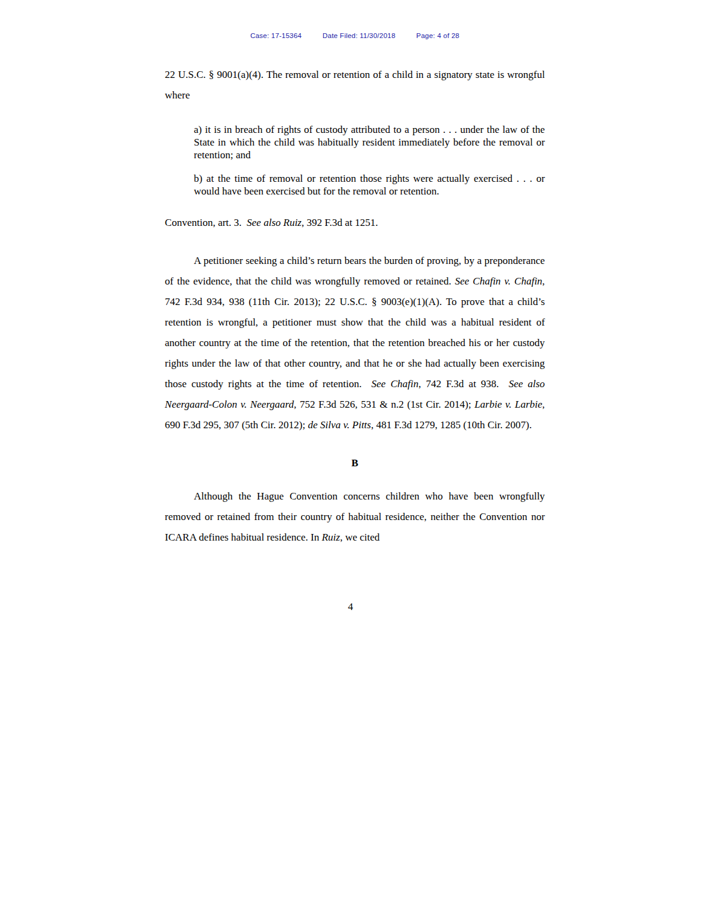Case: 17-15364 Date Filed: 11/30/2018 Page: 4 of 28
22 U.S.C. § 9001(a)(4). The removal or retention of a child in a signatory state is wrongful where
a) it is in breach of rights of custody attributed to a person . . . under the law of the State in which the child was habitually resident immediately before the removal or retention; and
b) at the time of removal or retention those rights were actually exercised . . . or would have been exercised but for the removal or retention.
Convention, art. 3. See also Ruiz, 392 F.3d at 1251.
A petitioner seeking a child’s return bears the burden of proving, by a preponderance of the evidence, that the child was wrongfully removed or retained. See Chafin v. Chafin, 742 F.3d 934, 938 (11th Cir. 2013); 22 U.S.C. § 9003(e)(1)(A). To prove that a child’s retention is wrongful, a petitioner must show that the child was a habitual resident of another country at the time of the retention, that the retention breached his or her custody rights under the law of that other country, and that he or she had actually been exercising those custody rights at the time of retention. See Chafin, 742 F.3d at 938. See also Neergaard-Colon v. Neergaard, 752 F.3d 526, 531 & n.2 (1st Cir. 2014); Larbie v. Larbie, 690 F.3d 295, 307 (5th Cir. 2012); de Silva v. Pitts, 481 F.3d 1279, 1285 (10th Cir. 2007).
B
Although the Hague Convention concerns children who have been wrongfully removed or retained from their country of habitual residence, neither the Convention nor ICARA defines habitual residence. In Ruiz, we cited
4